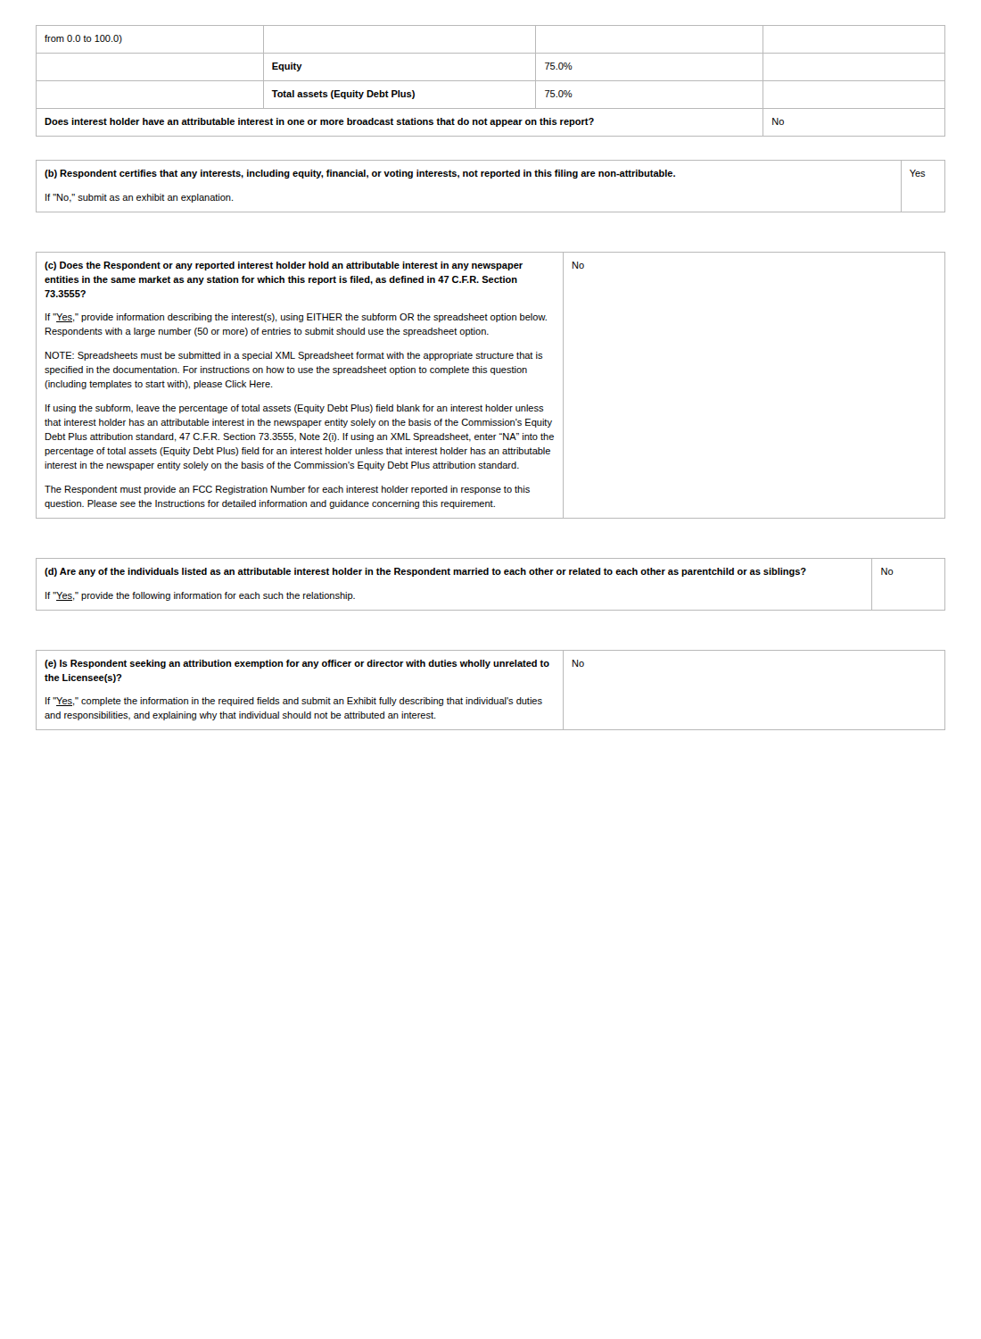| from 0.0 to 100.0) | | | |
| | Equity | 75.0% | |
| | Total assets (Equity Debt Plus) | 75.0% | |
| Does interest holder have an attributable interest in one or more broadcast stations that do not appear on this report? | No |
| (b) Respondent certifies that any interests, including equity, financial, or voting interests, not reported in this filing are non-attributable. If "No," submit as an exhibit an explanation. | Yes |
| (c) Does the Respondent or any reported interest holder hold an attributable interest in any newspaper entities in the same market as any station for which this report is filed, as defined in 47 C.F.R. Section 73.3555? If " Yes ," provide information describing the interest(s), using EITHER the subform OR the spreadsheet option below. Respondents with a large number (50 or more) of entries to submit should use the spreadsheet option. NOTE: Spreadsheets must be submitted in a special XML Spreadsheet format with the appropriate structure that is specified in the documentation. For instructions on how to use the spreadsheet option to complete this question (including templates to start with), please Click Here. If using the subform, leave the percentage of total assets (Equity Debt Plus) field blank for an interest holder unless that interest holder has an attributable interest in the newspaper entity solely on the basis of the Commission's Equity Debt Plus attribution standard, 47 C.F.R. Section 73.3555, Note 2(i). If using an XML Spreadsheet, enter “NA” into the percentage of total assets (Equity Debt Plus) field for an interest holder unless that interest holder has an attributable interest in the newspaper entity solely on the basis of the Commission's Equity Debt Plus attribution standard. The Respondent must provide an FCC Registration Number for each interest holder reported in response to this question. Please see the Instructions for detailed information and guidance concerning this requirement. | No |
| (d) Are any of the individuals listed as an attributable interest holder in the Respondent married to each other or related to each other as parentchild or as siblings? If " Yes ," provide the following information for each such the relationship. | No |
| (e) Is Respondent seeking an attribution exemption for any officer or director with duties wholly unrelated to the Licensee(s)? If " Yes ," complete the information in the required fields and submit an Exhibit fully describing that individual's duties and responsibilities, and explaining why that individual should not be attributed an interest. | No |